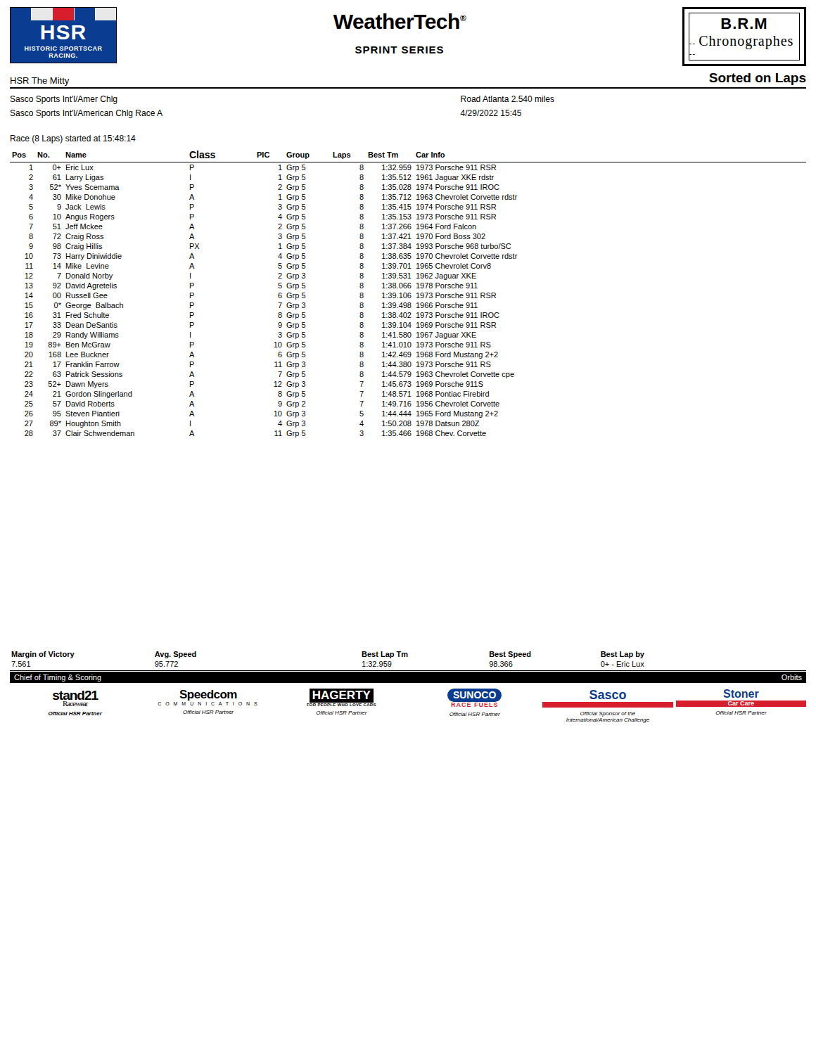HSR
HISTORIC SPORTSCAR RACING.
WeatherTech®
SPRINT SERIES
B.R.M
-- Chronographes --
HSR The Mitty
Sorted on Laps
Sasco Sports Int'l/Amer Chlg
Sasco Sports Int'l/American Chlg Race A
Road Atlanta 2.540 miles
4/29/2022 15:45
Race (8 Laps) started at 15:48:14
| Pos | No. | Name | Class | PIC | Group | Laps | Best Tm | Car Info |
| --- | --- | --- | --- | --- | --- | --- | --- | --- |
| 1 | 0+ | Eric Lux | P | 1 | Grp 5 | 8 | 1:32.959 | 1973 Porsche 911 RSR |
| 2 | 61 | Larry Ligas | I | 1 | Grp 5 | 8 | 1:35.512 | 1961 Jaguar XKE rdstr |
| 3 | 52* | Yves Scemama | P | 2 | Grp 5 | 8 | 1:35.028 | 1974 Porsche 911 IROC |
| 4 | 30 | Mike Donohue | A | 1 | Grp 5 | 8 | 1:35.712 | 1963 Chevrolet Corvette rdstr |
| 5 | 9 | Jack Lewis | P | 3 | Grp 5 | 8 | 1:35.415 | 1974 Porsche 911 RSR |
| 6 | 10 | Angus Rogers | P | 4 | Grp 5 | 8 | 1:35.153 | 1973 Porsche 911 RSR |
| 7 | 51 | Jeff Mckee | A | 2 | Grp 5 | 8 | 1:37.266 | 1964 Ford Falcon |
| 8 | 72 | Craig Ross | A | 3 | Grp 5 | 8 | 1:37.421 | 1970 Ford Boss 302 |
| 9 | 98 | Craig Hillis | PX | 1 | Grp 5 | 8 | 1:37.384 | 1993 Porsche 968 turbo/SC |
| 10 | 73 | Harry Diniwiddie | A | 4 | Grp 5 | 8 | 1:38.635 | 1970 Chevrolet Corvette rdstr |
| 11 | 14 | Mike Levine | A | 5 | Grp 5 | 8 | 1:39.701 | 1965 Chevrolet Corv8 |
| 12 | 7 | Donald Norby | I | 2 | Grp 3 | 8 | 1:39.531 | 1962 Jaguar XKE |
| 13 | 92 | David Agretelis | P | 5 | Grp 5 | 8 | 1:38.066 | 1978 Porsche 911 |
| 14 | 00 | Russell Gee | P | 6 | Grp 5 | 8 | 1:39.106 | 1973 Porsche 911 RSR |
| 15 | 0* | George Balbach | P | 7 | Grp 3 | 8 | 1:39.498 | 1966 Porsche 911 |
| 16 | 31 | Fred Schulte | P | 8 | Grp 5 | 8 | 1:38.402 | 1973 Porsche 911 IROC |
| 17 | 33 | Dean DeSantis | P | 9 | Grp 5 | 8 | 1:39.104 | 1969 Porsche 911 RSR |
| 18 | 29 | Randy Williams | I | 3 | Grp 5 | 8 | 1:41.580 | 1967 Jaguar XKE |
| 19 | 89+ | Ben McGraw | P | 10 | Grp 5 | 8 | 1:41.010 | 1973 Porsche 911 RS |
| 20 | 168 | Lee Buckner | A | 6 | Grp 5 | 8 | 1:42.469 | 1968 Ford Mustang 2+2 |
| 21 | 17 | Franklin Farrow | P | 11 | Grp 3 | 8 | 1:44.380 | 1973 Porsche 911 RS |
| 22 | 63 | Patrick Sessions | A | 7 | Grp 5 | 8 | 1:44.579 | 1963 Chevrolet Corvette cpe |
| 23 | 52+ | Dawn Myers | P | 12 | Grp 3 | 7 | 1:45.673 | 1969 Porsche 911S |
| 24 | 21 | Gordon Slingerland | A | 8 | Grp 5 | 7 | 1:48.571 | 1968 Pontiac Firebird |
| 25 | 57 | David Roberts | A | 9 | Grp 2 | 7 | 1:49.716 | 1956 Chevrolet Corvette |
| 26 | 95 | Steven Piantieri | A | 10 | Grp 3 | 5 | 1:44.444 | 1965 Ford Mustang 2+2 |
| 27 | 89* | Houghton Smith | I | 4 | Grp 3 | 4 | 1:50.208 | 1978 Datsun 280Z |
| 28 | 37 | Clair Schwendeman | A | 11 | Grp 5 | 3 | 1:35.466 | 1968 Chev. Corvette |
| Margin of Victory | Avg. Speed | Best Lap Tm | Best Speed | Best Lap by |
| --- | --- | --- | --- | --- |
| 7.561 | 95.772 | 1:32.959 | 98.366 | 0+ - Eric Lux |
Chief of Timing & Scoring
Orbits
stand21Racewear
Official HSR Partner
SpeedcomC O M M U N I C A T I O N S
Official HSR Partner
HAGERTY
FOR PEOPLE WHO LOVE CARS
Official HSR Partner
SUNOCO
RACE FUELS
Official HSR Partner
Sasco
Official Sponsor of the
International/American Challenge
Stoner
Car Care
Official HSR Partner